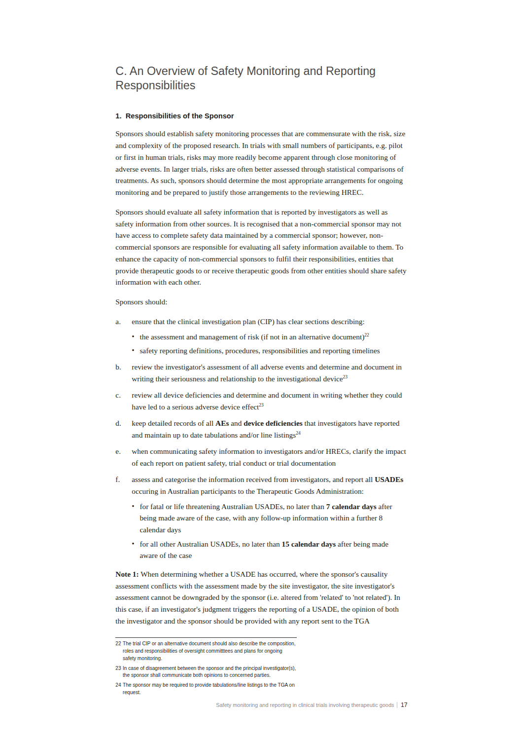C. An Overview of Safety Monitoring and Reporting Responsibilities
1. Responsibilities of the Sponsor
Sponsors should establish safety monitoring processes that are commensurate with the risk, size and complexity of the proposed research. In trials with small numbers of participants, e.g. pilot or first in human trials, risks may more readily become apparent through close monitoring of adverse events. In larger trials, risks are often better assessed through statistical comparisons of treatments. As such, sponsors should determine the most appropriate arrangements for ongoing monitoring and be prepared to justify those arrangements to the reviewing HREC.
Sponsors should evaluate all safety information that is reported by investigators as well as safety information from other sources. It is recognised that a non-commercial sponsor may not have access to complete safety data maintained by a commercial sponsor; however, non-commercial sponsors are responsible for evaluating all safety information available to them. To enhance the capacity of non-commercial sponsors to fulfil their responsibilities, entities that provide therapeutic goods to or receive therapeutic goods from other entities should share safety information with each other.
Sponsors should:
a. ensure that the clinical investigation plan (CIP) has clear sections describing:
the assessment and management of risk (if not in an alternative document)22
safety reporting definitions, procedures, responsibilities and reporting timelines
b. review the investigator's assessment of all adverse events and determine and document in writing their seriousness and relationship to the investigational device23
c. review all device deficiencies and determine and document in writing whether they could have led to a serious adverse device effect23
d. keep detailed records of all AEs and device deficiencies that investigators have reported and maintain up to date tabulations and/or line listings24
e. when communicating safety information to investigators and/or HRECs, clarify the impact of each report on patient safety, trial conduct or trial documentation
f. assess and categorise the information received from investigators, and report all USADEs occuring in Australian participants to the Therapeutic Goods Administration:
for fatal or life threatening Australian USADEs, no later than 7 calendar days after being made aware of the case, with any follow-up information within a further 8 calendar days
for all other Australian USADEs, no later than 15 calendar days after being made aware of the case
Note 1: When determining whether a USADE has occurred, where the sponsor's causality assessment conflicts with the assessment made by the site investigator, the site investigator's assessment cannot be downgraded by the sponsor (i.e. altered from 'related' to 'not related'). In this case, if an investigator's judgment triggers the reporting of a USADE, the opinion of both the investigator and the sponsor should be provided with any report sent to the TGA
22 The trial CIP or an alternative document should also describe the composition, roles and responsibilities of oversight committtees and plans for ongoing safety monitoring.
23 In case of disagreement between the sponsor and the principal investigator(s), the sponsor shall communicate both opinions to concerned parties.
24 The sponsor may be required to provide tabulations/line listings to the TGA on request.
Safety monitoring and reporting in clinical trials involving therapeutic goods 17